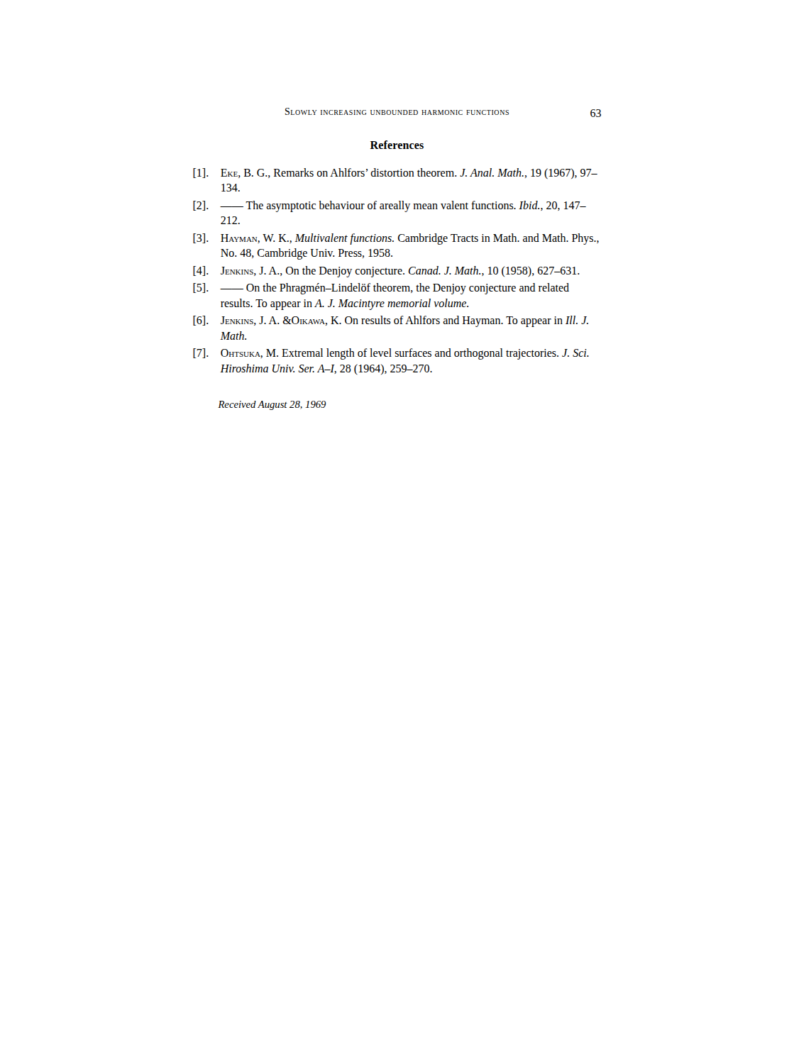Slowly increasing unbounded harmonic functions 63
References
[1]. Eke, B. G., Remarks on Ahlfors’ distortion theorem. J. Anal. Math., 19 (1967), 97–134.
[2].—— The asymptotic behaviour of areally mean valent functions. Ibid., 20, 147–212.
[3]. Hayman, W. K., Multivalent functions. Cambridge Tracts in Math. and Math. Phys., No. 48, Cambridge Univ. Press, 1958.
[4]. Jenkins, J. A., On the Denjoy conjecture. Canad. J. Math., 10 (1958), 627–631.
[5].—— On the Phragmén–Lindelöf theorem, the Denjoy conjecture and related results. To appear in A. J. Macintyre memorial volume.
[6]. Jenkins, J. A. &Oikawa, K. On results of Ahlfors and Hayman. To appear in Ill. J. Math.
[7]. Ohtsuka, M. Extremal length of level surfaces and orthogonal trajectories. J. Sci. Hiroshima Univ. Ser. A–I, 28 (1964), 259–270.
Received August 28, 1969